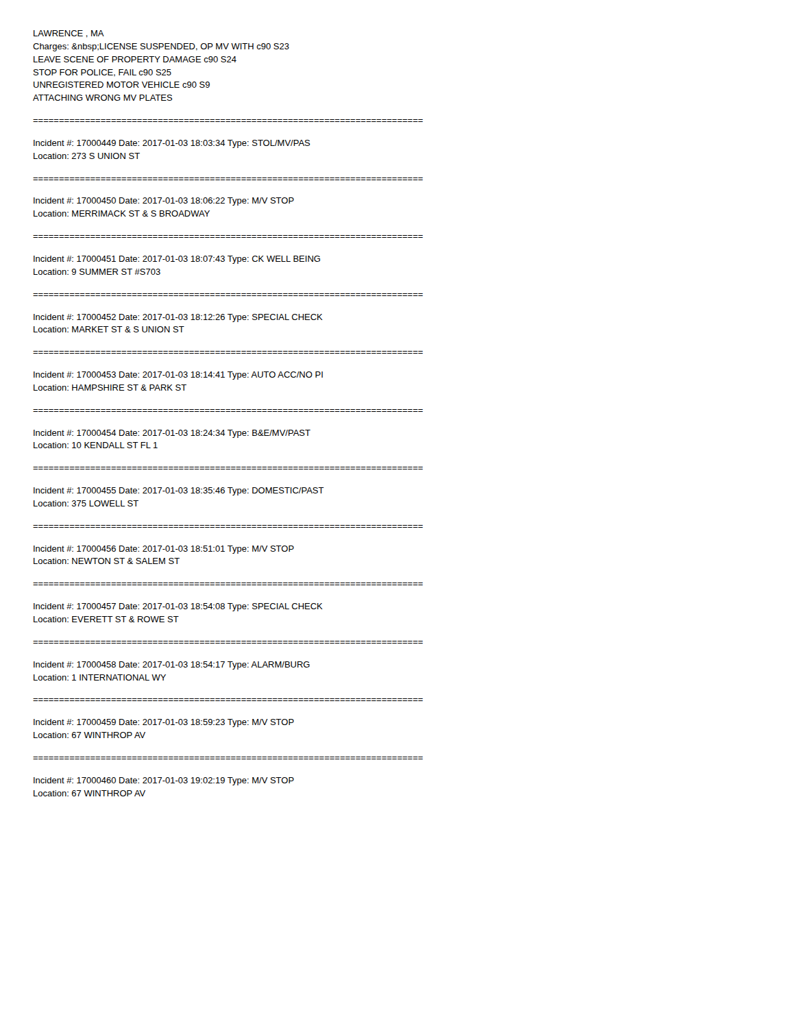LAWRENCE , MA
Charges: &nbsp;LICENSE SUSPENDED, OP MV WITH c90 S23
LEAVE SCENE OF PROPERTY DAMAGE c90 S24
STOP FOR POLICE, FAIL c90 S25
UNREGISTERED MOTOR VEHICLE c90 S9
ATTACHING WRONG MV PLATES
===========================================================================
Incident #: 17000449 Date: 2017-01-03 18:03:34 Type: STOL/MV/PAS
Location: 273 S UNION ST
===========================================================================
Incident #: 17000450 Date: 2017-01-03 18:06:22 Type: M/V STOP
Location: MERRIMACK ST & S BROADWAY
===========================================================================
Incident #: 17000451 Date: 2017-01-03 18:07:43 Type: CK WELL BEING
Location: 9 SUMMER ST #S703
===========================================================================
Incident #: 17000452 Date: 2017-01-03 18:12:26 Type: SPECIAL CHECK
Location: MARKET ST & S UNION ST
===========================================================================
Incident #: 17000453 Date: 2017-01-03 18:14:41 Type: AUTO ACC/NO PI
Location: HAMPSHIRE ST & PARK ST
===========================================================================
Incident #: 17000454 Date: 2017-01-03 18:24:34 Type: B&E/MV/PAST
Location: 10 KENDALL ST FL 1
===========================================================================
Incident #: 17000455 Date: 2017-01-03 18:35:46 Type: DOMESTIC/PAST
Location: 375 LOWELL ST
===========================================================================
Incident #: 17000456 Date: 2017-01-03 18:51:01 Type: M/V STOP
Location: NEWTON ST & SALEM ST
===========================================================================
Incident #: 17000457 Date: 2017-01-03 18:54:08 Type: SPECIAL CHECK
Location: EVERETT ST & ROWE ST
===========================================================================
Incident #: 17000458 Date: 2017-01-03 18:54:17 Type: ALARM/BURG
Location: 1 INTERNATIONAL WY
===========================================================================
Incident #: 17000459 Date: 2017-01-03 18:59:23 Type: M/V STOP
Location: 67 WINTHROP AV
===========================================================================
Incident #: 17000460 Date: 2017-01-03 19:02:19 Type: M/V STOP
Location: 67 WINTHROP AV